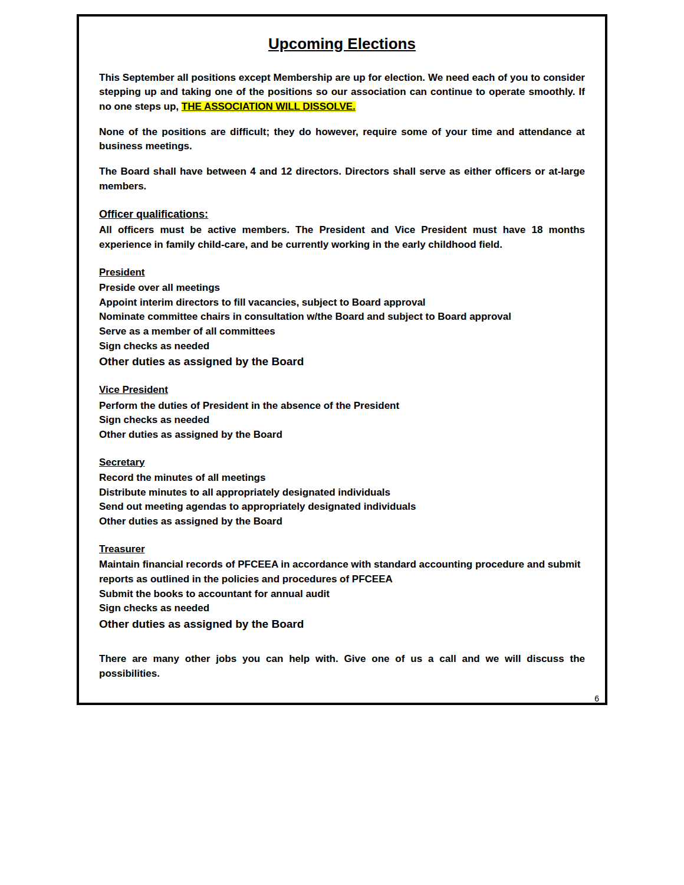Upcoming Elections
This September all positions except Membership are up for election. We need each of you to consider stepping up and taking one of the positions so our association can continue to operate smoothly. If no one steps up, THE ASSOCIATION WILL DISSOLVE.
None of the positions are difficult; they do however, require some of your time and attendance at business meetings.
The Board shall have between 4 and 12 directors. Directors shall serve as either officers or at-large members.
Officer qualifications:
All officers must be active members. The President and Vice President must have 18 months experience in family child-care, and be currently working in the early childhood field.
President
Preside over all meetings
Appoint interim directors to fill vacancies, subject to Board approval
Nominate committee chairs in consultation w/the Board and subject to Board approval
Serve as a member of all committees
Sign checks as needed
Other duties as assigned by the Board
Vice President
Perform the duties of President in the absence of the President
Sign checks as needed
Other duties as assigned by the Board
Secretary
Record the minutes of all meetings
Distribute minutes to all appropriately designated individuals
Send out meeting agendas to appropriately designated individuals
Other duties as assigned by the Board
Treasurer
Maintain financial records of PFCEEA in accordance with standard accounting procedure and submit reports as outlined in the policies and procedures of PFCEEA
Submit the books to accountant for annual audit
Sign checks as needed
Other duties as assigned by the Board
There are many other jobs you can help with. Give one of us a call and we will discuss the possibilities.
6